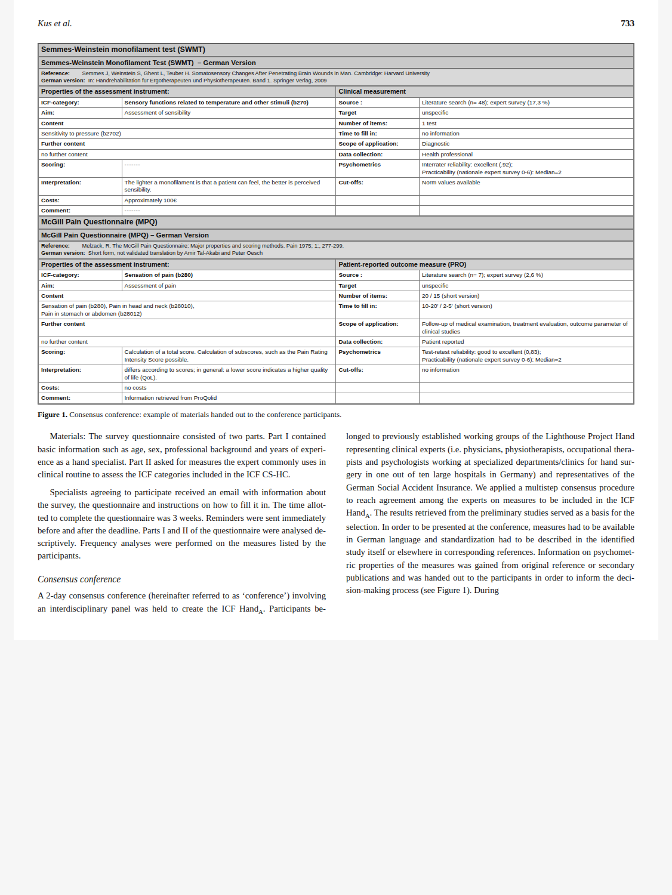Kus et al. 733
Semmes-Weinstein monofilament test (SWMT)
Semmes-Weinstein Monofilament Test (SWMT) – German Version
Reference: Semmes J, Weinstein S, Ghent L, Teuber H. Somatosensory Changes After Penetrating Brain Wounds in Man. Cambridge: Harvard University
German version: In: Handrehabilitation für Ergotherapeuten und Physiotherapeuten. Band 1. Springer Verlag, 2009
| Properties of the assessment instrument: | Clinical measurement |
| ICF-category: | Sensory functions related to temperature and other stimuli (b270) | Source : | Literature search (n= 48); expert survey (17,3 %) |
| Aim: | Assessment of sensibility | Target | unspecific |
| Content | Number of items: | 1 test |
| Sensitivity to pressure (b2702) | Time to fill in: | no information |
| Further content | Scope of application: | Diagnostic |
| no further content | Data collection: | Health professional |
| Scoring: | ------- | Psychometrics | Interrater reliability: excellent (.92); Practicability (nationale expert survey 0-6): Median=2 |
| Interpretation: | The lighter a monofilament is that a patient can feel, the better is perceived sensibility. | Cut-offs: | Norm values available |
| Costs: | Approximately 100€ | | |
| Comment: | ------- | | |
McGill Pain Questionnaire (MPQ)
McGill Pain Questionnaire (MPQ) – German Version
Reference: Melzack, R. The McGill Pain Questionnaire: Major properties and scoring methods. Pain 1975; 1:, 277-299.
German version: Short form, not validated translation by Amir Tal-Akabi and Peter Oesch
| Properties of the assessment instrument: | Patient-reported outcome measure (PRO) |
| ICF-category: | Sensation of pain (b280) | Source : | Literature search (n= 7); expert survey (2,6 %) |
| Aim: | Assessment of pain | Target | unspecific |
| Content | Number of items: | 20 / 15 (short version) |
| Sensation of pain (b280), Pain in head and neck (b28010), Pain in stomach or abdomen (b28012) | Time to fill in: | 10-20' / 2-5' (short version) |
| Further content | Scope of application: | Follow-up of medical examination, treatment evaluation, outcome parameter of clinical studies |
| no further content | Data collection: | Patient reported |
| Scoring: | Calculation of a total score. Calculation of subscores, such as the Pain Rating Intensity Score possible. | Psychometrics | Test-retest reliability: good to excellent (0,83); Practicability (nationale expert survey 0-6): Median=2 |
| Interpretation: | differs according to scores; in general: a lower score indicates a higher quality of life (QoL). | Cut-offs: | no information |
| Costs: | no costs | | |
| Comment: | Information retrieved from ProQolid | | |
Figure 1. Consensus conference: example of materials handed out to the conference participants.
Materials: The survey questionnaire consisted of two parts. Part I contained basic information such as age, sex, professional background and years of experience as a hand specialist. Part II asked for measures the expert commonly uses in clinical routine to assess the ICF categories included in the ICF CS-HC.
Specialists agreeing to participate received an email with information about the survey, the questionnaire and instructions on how to fill it in. The time allotted to complete the questionnaire was 3 weeks. Reminders were sent immediately before and after the deadline. Parts I and II of the questionnaire were analysed descriptively. Frequency analyses were performed on the measures listed by the participants.
Consensus conference
A 2-day consensus conference (hereinafter referred to as ‘conference’) involving an interdisciplinary panel was held to create the ICF HandA. Participants belonged to previously established working groups of the Lighthouse Project Hand representing clinical experts (i.e. physicians, physiotherapists, occupational therapists and psychologists working at specialized departments/clinics for hand surgery in one out of ten large hospitals in Germany) and representatives of the German Social Accident Insurance. We applied a multistep consensus procedure to reach agreement among the experts on measures to be included in the ICF HandA. The results retrieved from the preliminary studies served as a basis for the selection. In order to be presented at the conference, measures had to be available in German language and standardization had to be described in the identified study itself or elsewhere in corresponding references. Information on psychometric properties of the measures was gained from original reference or secondary publications and was handed out to the participants in order to inform the decision-making process (see Figure 1). During